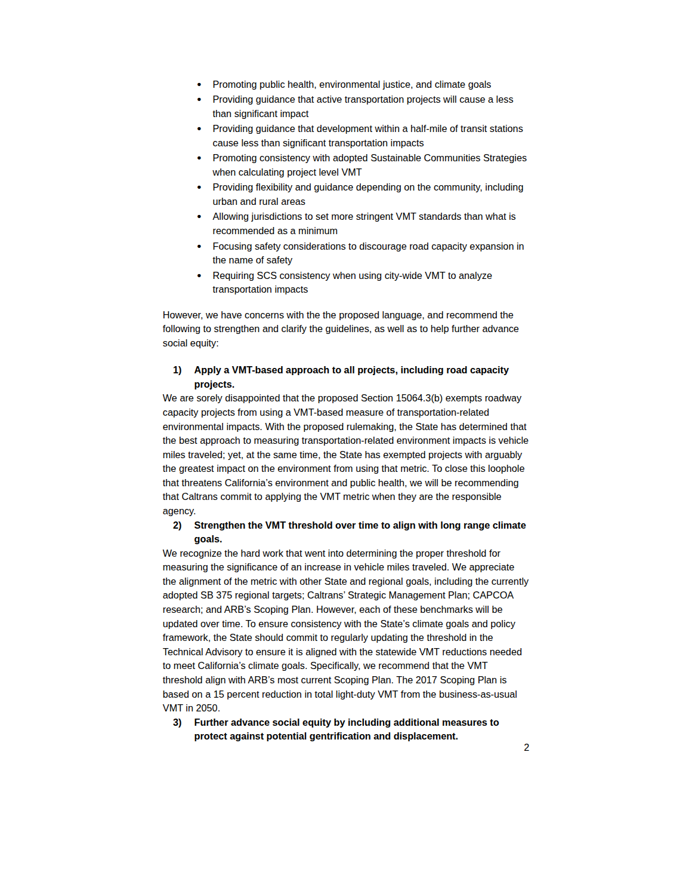Promoting public health, environmental justice, and climate goals
Providing guidance that active transportation projects will cause a less than significant impact
Providing guidance that development within a half-mile of transit stations cause less than significant transportation impacts
Promoting consistency with adopted Sustainable Communities Strategies when calculating project level VMT
Providing flexibility and guidance depending on the community, including urban and rural areas
Allowing jurisdictions to set more stringent VMT standards than what is recommended as a minimum
Focusing safety considerations to discourage road capacity expansion in the name of safety
Requiring SCS consistency when using city-wide VMT to analyze transportation impacts
However, we have concerns with the the proposed language, and recommend the following to strengthen and clarify the guidelines, as well as to help further advance social equity:
1) Apply a VMT-based approach to all projects, including road capacity projects.
We are sorely disappointed that the proposed Section 15064.3(b) exempts roadway capacity projects from using a VMT-based measure of transportation-related environmental impacts. With the proposed rulemaking, the State has determined that the best approach to measuring transportation-related environment impacts is vehicle miles traveled; yet, at the same time, the State has exempted projects with arguably the greatest impact on the environment from using that metric. To close this loophole that threatens California’s environment and public health, we will be recommending that Caltrans commit to applying the VMT metric when they are the responsible agency.
2) Strengthen the VMT threshold over time to align with long range climate goals.
We recognize the hard work that went into determining the proper threshold for measuring the significance of an increase in vehicle miles traveled. We appreciate the alignment of the metric with other State and regional goals, including the currently adopted SB 375 regional targets; Caltrans’ Strategic Management Plan; CAPCOA research; and ARB’s Scoping Plan. However, each of these benchmarks will be updated over time. To ensure consistency with the State’s climate goals and policy framework, the State should commit to regularly updating the threshold in the Technical Advisory to ensure it is aligned with the statewide VMT reductions needed to meet California’s climate goals. Specifically, we recommend that the VMT threshold align with ARB’s most current Scoping Plan. The 2017 Scoping Plan is based on a 15 percent reduction in total light-duty VMT from the business-as-usual VMT in 2050.
3) Further advance social equity by including additional measures to protect against potential gentrification and displacement.
2